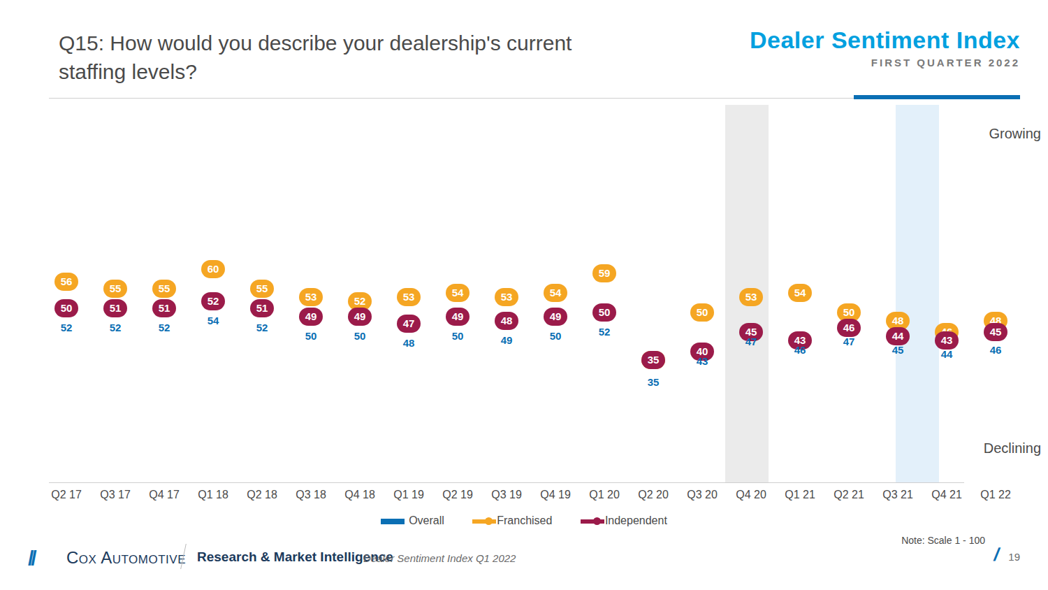Q15: How would you describe your dealership's current staffing levels?
Dealer Sentiment Index
FIRST QUARTER 2022
Growing
Declining
56
50
52
55
51
52
55
51
52
60
52
54
55
51
52
53
49
50
52
49
50
53
47
48
54
49
50
53
48
49
54
49
50
59
50
52
35
35
35
50
40
43
53
45
47
54
43
46
50
46
47
48
44
45
46
43
44
48
45
46
Q2 17 Q3 17 Q4 17 Q1 18 Q2 18 Q3 18 Q4 18 Q1 19 Q2 19 Q3 19 Q4 19 Q1 20 Q2 20 Q3 20 Q4 20 Q1 21 Q2 21 Q3 21 Q4 21 Q1 22
Overall Franchised Independent
Note: Scale 1 - 100
//
Cox Automotive
Research & Market Intelligence
Dealer Sentiment Index Q1 2022
/
19